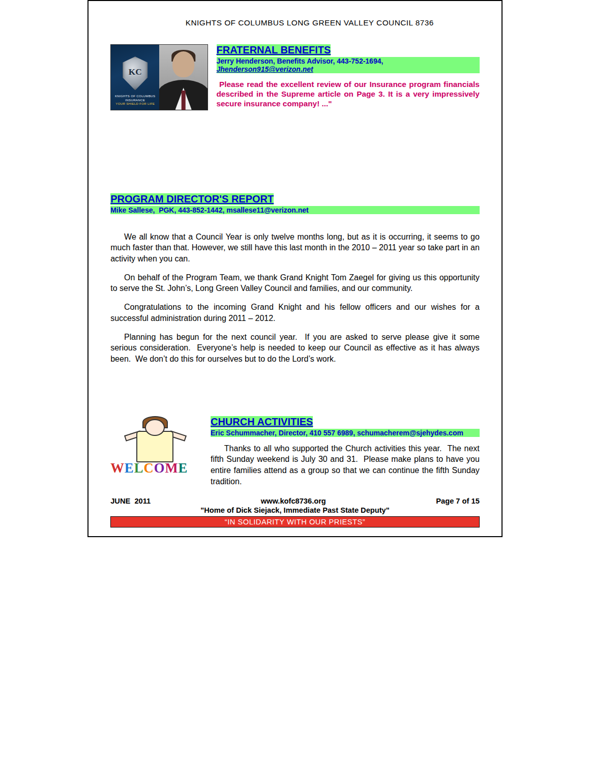KNIGHTS OF COLUMBUS LONG GREEN VALLEY COUNCIL 8736
KC
KNIGHTS OF COLUMBUS INSURANCE
YOUR SHIELD FOR LIFE
FRATERNAL BENEFITS
Jerry Henderson, Benefits Advisor, 443-752-1694, Jhenderson915@verizon.net
Please read the excellent review of our Insurance program financials described in the Supreme article on Page 3. It is a very impressively secure insurance company! ..."
PROGRAM DIRECTOR'S REPORT
Mike Sallese, PGK, 443-852-1442, msallese11@verizon.net
We all know that a Council Year is only twelve months long, but as it is occurring, it seems to go much faster than that. However, we still have this last month in the 2010 – 2011 year so take part in an activity when you can.
On behalf of the Program Team, we thank Grand Knight Tom Zaegel for giving us this opportunity to serve the St. John’s, Long Green Valley Council and families, and our community.
Congratulations to the incoming Grand Knight and his fellow officers and our wishes for a successful administration during 2011 – 2012.
Planning has begun for the next council year. If you are asked to serve please give it some serious consideration. Everyone’s help is needed to keep our Council as effective as it has always been. We don’t do this for ourselves but to do the Lord’s work.
WELCOME
CHURCH ACTIVITIES
Eric Schummacher, Director, 410 557 6989, schumacherem@sjehydes.com
Thanks to all who supported the Church activities this year. The next fifth Sunday weekend is July 30 and 31. Please make plans to have you entire families attend as a group so that we can continue the fifth Sunday tradition.
JUNE 2011
www.kofc8736.org
Page 7 of 15
"Home of Dick Siejack, Immediate Past State Deputy"
“IN SOLIDARITY WITH OUR PRIESTS”